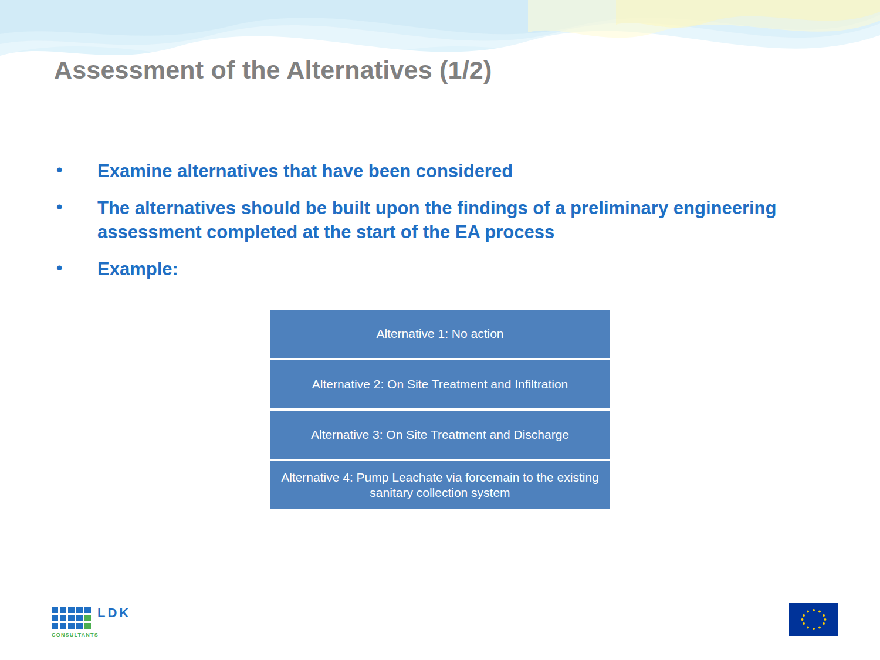Assessment of the Alternatives (1/2)
Examine alternatives that have been considered
The alternatives should be built upon the findings of a preliminary engineering assessment completed at the start of the EA process
Example:
Alternative 1: No action
Alternative 2: On Site Treatment and Infiltration
Alternative 3: On Site Treatment and Discharge
Alternative 4: Pump Leachate via forcemain to the existing sanitary collection system
LDK
CONSULTANTS